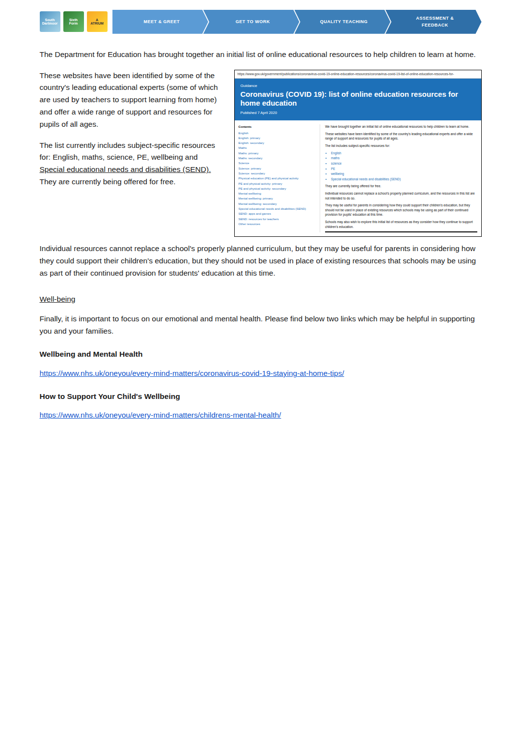South
Dartmoor
Sixth
Form
A
ATRIUM
MEET & GREET
GET TO WORK
QUALITY TEACHING
ASSESSMENT &
FEEDBACK
The Department for Education has brought together an initial list of online educational resources to help children to learn at home.
https://www.gov.uk/government/publications/coronavirus-covid-19-online-education-resources/coronavirus-covid-19-list-of-online-education-resources-for-
Guidance
Coronavirus (COVID 19): list of online education resources for home education
Published 7 April 2020
Contents
English
English: primary
English: secondary
Maths
Maths: primary
Maths: secondary
Science
Science: primary
Science: secondary
Physical education (PE) and physical activity
PE and physical activity: primary
PE and physical activity: secondary
Mental wellbeing
Mental wellbeing: primary
Mental wellbeing: secondary
Special educational needs and disabilities (SEND)
SEND: apps and games
SEND: resources for teachers
Other resources
We have brought together an initial list of online educational resources to help children to learn at home.
These websites have been identified by some of the country's leading educational experts and offer a wide range of support and resources for pupils of all ages.
The list includes subject-specific resources for:
English
maths
science
PE
wellbeing
Special educational needs and disabilities (SEND)
They are currently being offered for free.
Individual resources cannot replace a school's properly planned curriculum, and the resources in this list are not intended to do so.
They may be useful for parents in considering how they could support their children's education, but they should not be used in place of existing resources which schools may be using as part of their continued provision for pupils' education at this time.
Schools may also wish to explore this initial list of resources as they consider how they continue to support children's education.
These websites have been identified by some of the country's leading educational experts (some of which are used by teachers to support learning from home) and offer a wide range of support and resources for pupils of all ages.
The list currently includes subject-specific resources for: English, maths, science, PE, wellbeing and Special educational needs and disabilities (SEND). They are currently being offered for free.
Individual resources cannot replace a school's properly planned curriculum, but they may be useful for parents in considering how they could support their children's education, but they should not be used in place of existing resources that schools may be using as part of their continued provision for students' education at this time.
Well-being
Finally, it is important to focus on our emotional and mental health. Please find below two links which may be helpful in supporting you and your families.
Wellbeing and Mental Health
https://www.nhs.uk/oneyou/every-mind-matters/coronavirus-covid-19-staying-at-home-tips/
How to Support Your Child's Wellbeing
https://www.nhs.uk/oneyou/every-mind-matters/childrens-mental-health/